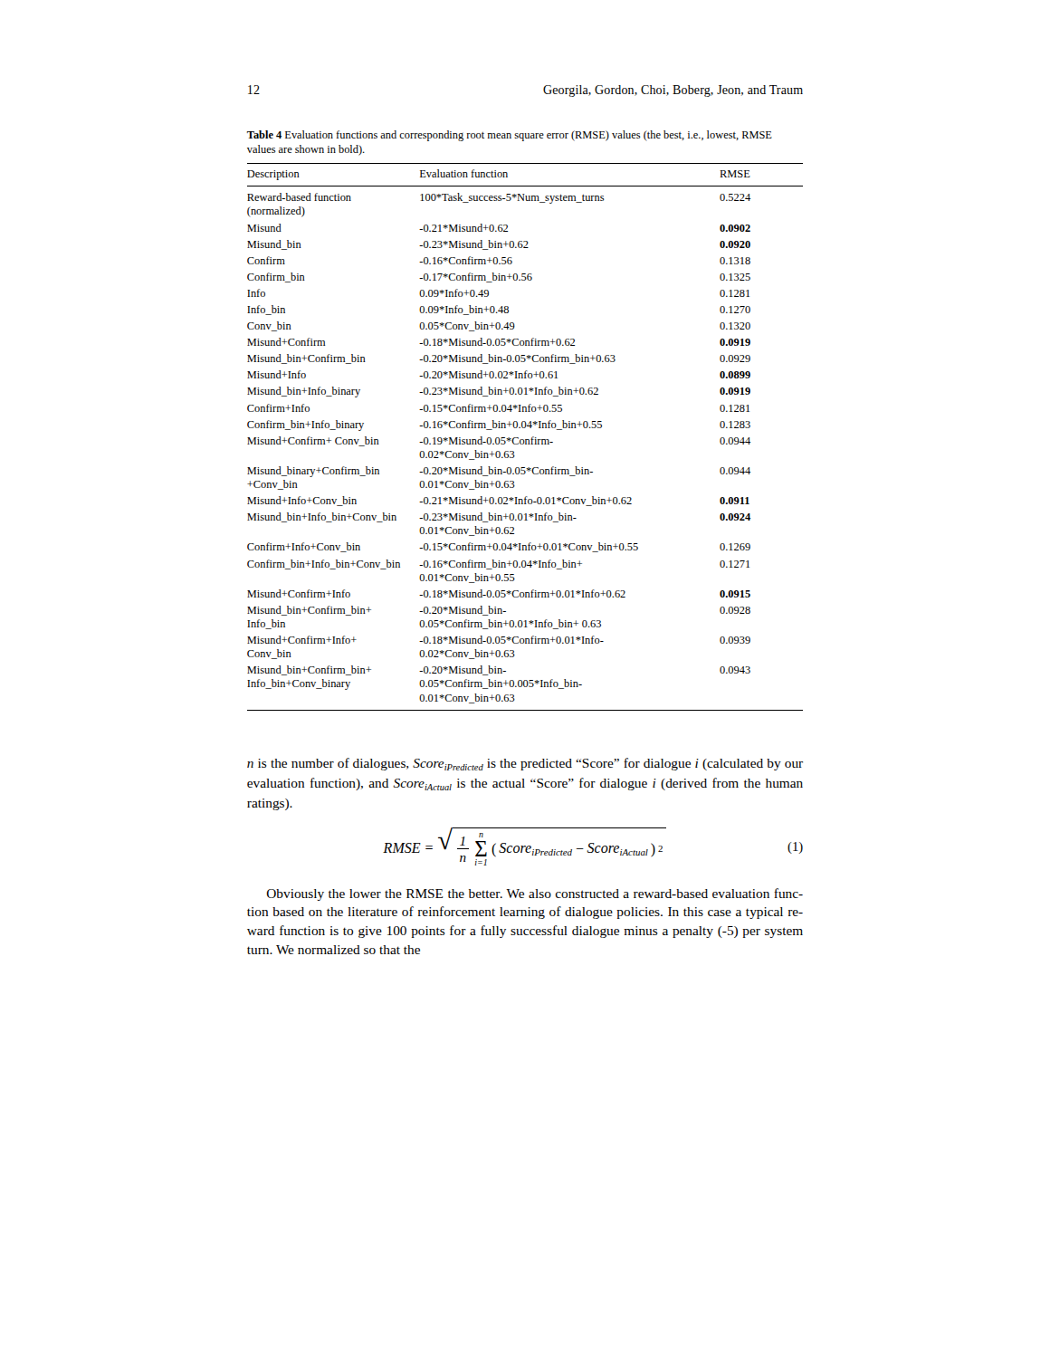12 Georgila, Gordon, Choi, Boberg, Jeon, and Traum
Table 4 Evaluation functions and corresponding root mean square error (RMSE) values (the best, i.e., lowest, RMSE values are shown in bold).
| Description | Evaluation function | RMSE |
| --- | --- | --- |
| Reward-based function (normalized) | 100*Task_success-5*Num_system_turns | 0.5224 |
| Misund | -0.21*Misund+0.62 | 0.0902 |
| Misund_bin | -0.23*Misund_bin+0.62 | 0.0920 |
| Confirm | -0.16*Confirm+0.56 | 0.1318 |
| Confirm_bin | -0.17*Confirm_bin+0.56 | 0.1325 |
| Info | 0.09*Info+0.49 | 0.1281 |
| Info_bin | 0.09*Info_bin+0.48 | 0.1270 |
| Conv_bin | 0.05*Conv_bin+0.49 | 0.1320 |
| Misund+Confirm | -0.18*Misund-0.05*Confirm+0.62 | 0.0919 |
| Misund_bin+Confirm_bin | -0.20*Misund_bin-0.05*Confirm_bin+0.63 | 0.0929 |
| Misund+Info | -0.20*Misund+0.02*Info+0.61 | 0.0899 |
| Misund_bin+Info_binary | -0.23*Misund_bin+0.01*Info_bin+0.62 | 0.0919 |
| Confirm+Info | -0.15*Confirm+0.04*Info+0.55 | 0.1281 |
| Confirm_bin+Info_binary | -0.16*Confirm_bin+0.04*Info_bin+0.55 | 0.1283 |
| Misund+Confirm+ Conv_bin | -0.19*Misund-0.05*Confirm- 0.02*Conv_bin+0.63 | 0.0944 |
| Misund_binary+Confirm_bin +Conv_bin | -0.20*Misund_bin-0.05*Confirm_bin- 0.01*Conv_bin+0.63 | 0.0944 |
| Misund+Info+Conv_bin | -0.21*Misund+0.02*Info-0.01*Conv_bin+0.62 | 0.0911 |
| Misund_bin+Info_bin+Conv_bin | -0.23*Misund_bin+0.01*Info_bin- 0.01*Conv_bin+0.62 | 0.0924 |
| Confirm+Info+Conv_bin | -0.15*Confirm+0.04*Info+0.01*Conv_bin+0.55 | 0.1269 |
| Confirm_bin+Info_bin+Conv_bin | -0.16*Confirm_bin+0.04*Info_bin+ 0.01*Conv_bin+0.55 | 0.1271 |
| Misund+Confirm+Info | -0.18*Misund-0.05*Confirm+0.01*Info+0.62 | 0.0915 |
| Misund_bin+Confirm_bin+ Info_bin | -0.20*Misund_bin- 0.05*Confirm_bin+0.01*Info_bin+ 0.63 | 0.0928 |
| Misund+Confirm+Info+ Conv_bin | -0.18*Misund-0.05*Confirm+0.01*Info- 0.02*Conv_bin+0.63 | 0.0939 |
| Misund_bin+Confirm_bin+ Info_bin+Conv_binary | -0.20*Misund_bin- 0.05*Confirm_bin+0.005*Info_bin- 0.01*Conv_bin+0.63 | 0.0943 |
n is the number of dialogues, ScoreiPredicted is the predicted “Score” for dialogue i (calculated by our evaluation function), and ScoreiActual is the actual “Score” for dialogue i (derived from the human ratings).
RMSE = √ 1 n n Σ i=1 (ScoreiPredicted−ScoreiActual) 2 (1)
Obviously the lower the RMSE the better. We also constructed a reward-based evaluation function based on the literature of reinforcement learning of dialogue policies. In this case a typical reward function is to give 100 points for a fully successful dialogue minus a penalty (-5) per system turn. We normalized so that the